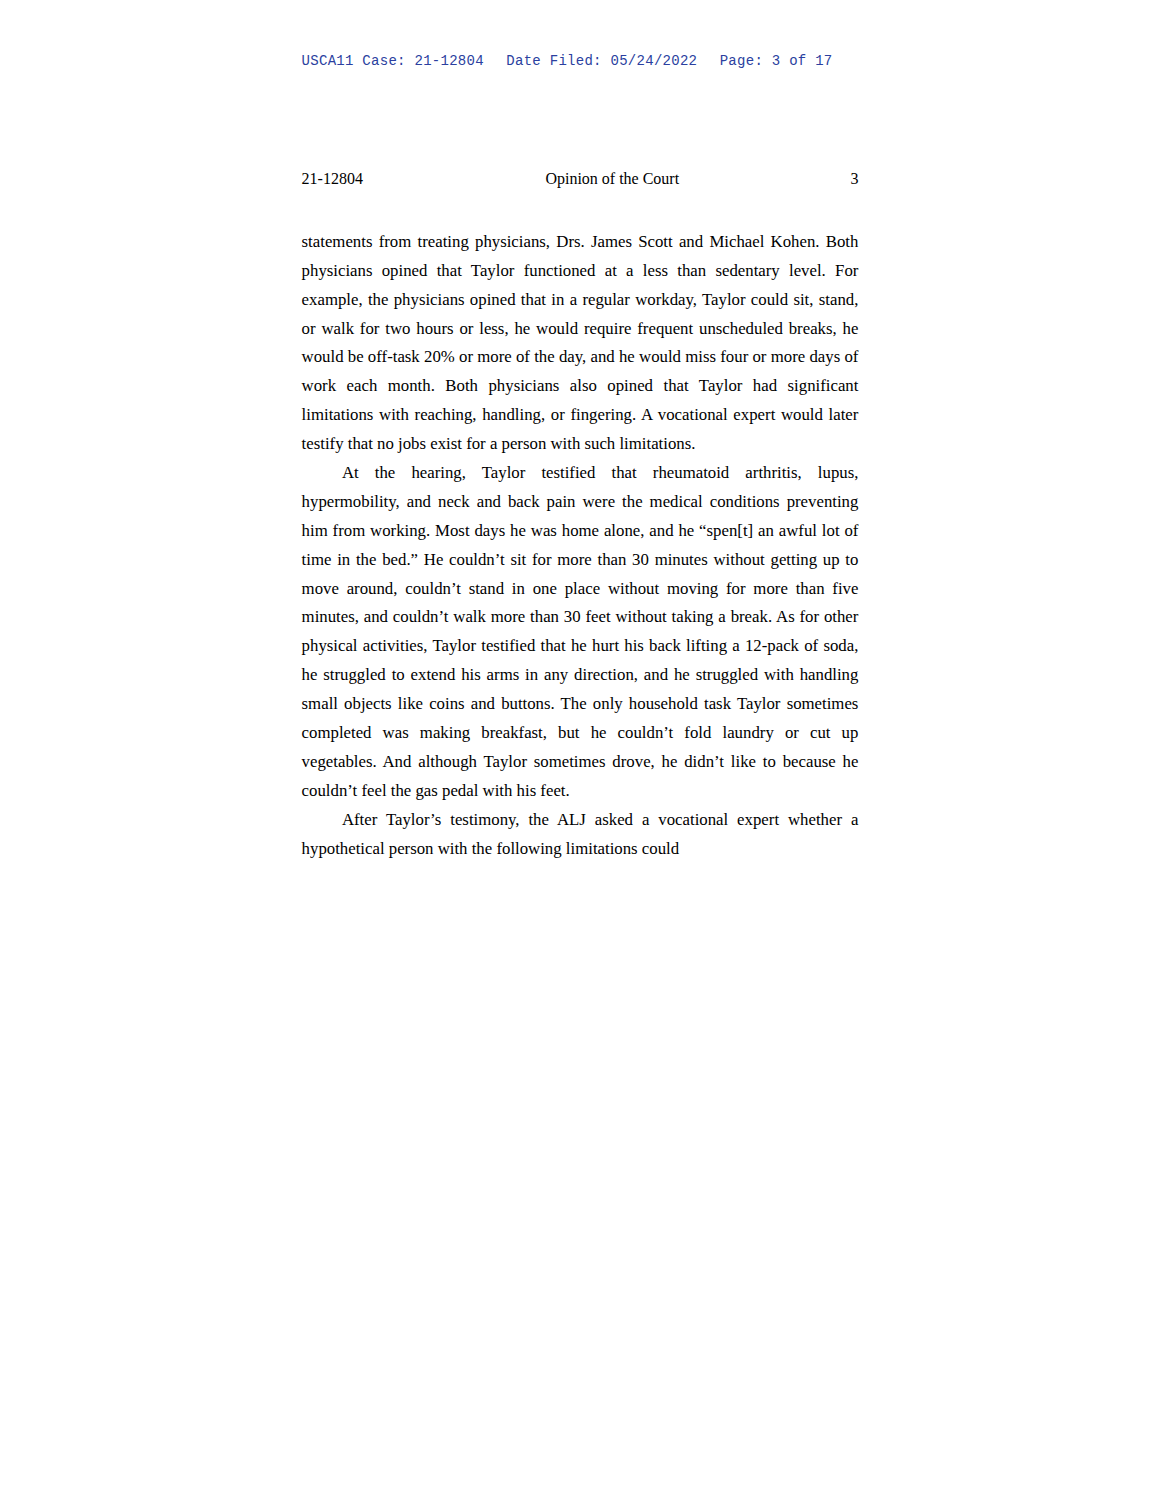USCA11 Case: 21-12804 Date Filed: 05/24/2022 Page: 3 of 17
21-12804 Opinion of the Court 3
statements from treating physicians, Drs. James Scott and Michael Kohen. Both physicians opined that Taylor functioned at a less than sedentary level. For example, the physicians opined that in a regular workday, Taylor could sit, stand, or walk for two hours or less, he would require frequent unscheduled breaks, he would be off-task 20% or more of the day, and he would miss four or more days of work each month. Both physicians also opined that Taylor had significant limitations with reaching, handling, or fingering. A vocational expert would later testify that no jobs exist for a person with such limitations.
At the hearing, Taylor testified that rheumatoid arthritis, lupus, hypermobility, and neck and back pain were the medical conditions preventing him from working. Most days he was home alone, and he “spen[t] an awful lot of time in the bed.” He couldn’t sit for more than 30 minutes without getting up to move around, couldn’t stand in one place without moving for more than five minutes, and couldn’t walk more than 30 feet without taking a break. As for other physical activities, Taylor testified that he hurt his back lifting a 12-pack of soda, he struggled to extend his arms in any direction, and he struggled with handling small objects like coins and buttons. The only household task Taylor sometimes completed was making breakfast, but he couldn’t fold laundry or cut up vegetables. And although Taylor sometimes drove, he didn’t like to because he couldn’t feel the gas pedal with his feet.
After Taylor’s testimony, the ALJ asked a vocational expert whether a hypothetical person with the following limitations could